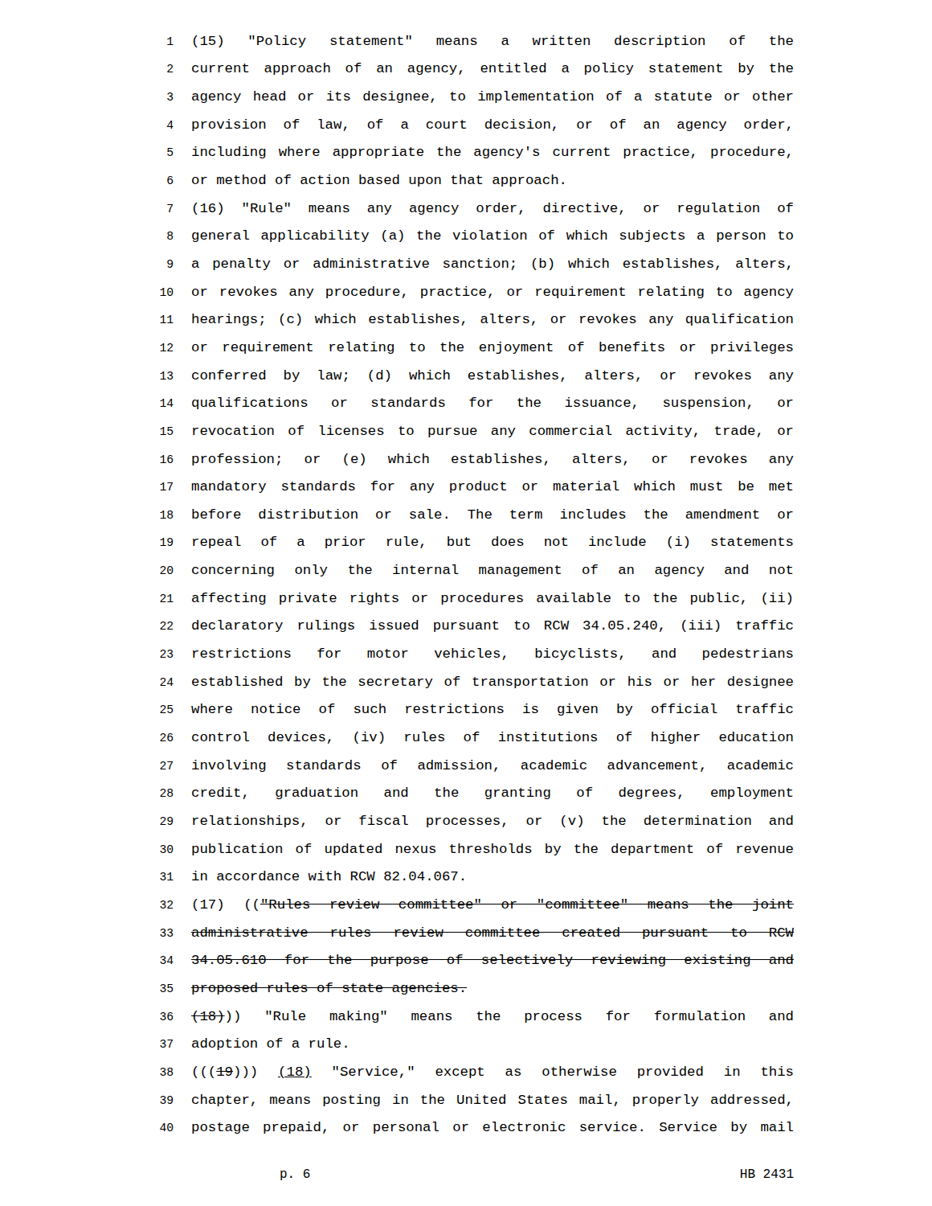1(15) "Policy statement" means a written description of the
2 current approach of an agency, entitled a policy statement by the
3 agency head or its designee, to implementation of a statute or other
4 provision of law, of a court decision, or of an agency order,
5 including where appropriate the agency's current practice, procedure,
6 or method of action based upon that approach.
7(16) "Rule" means any agency order, directive, or regulation of
8 general applicability (a) the violation of which subjects a person to
9 a penalty or administrative sanction; (b) which establishes, alters,
10 or revokes any procedure, practice, or requirement relating to agency
11 hearings; (c) which establishes, alters, or revokes any qualification
12 or requirement relating to the enjoyment of benefits or privileges
13 conferred by law; (d) which establishes, alters, or revokes any
14 qualifications or standards for the issuance, suspension, or
15 revocation of licenses to pursue any commercial activity, trade, or
16 profession; or (e) which establishes, alters, or revokes any
17 mandatory standards for any product or material which must be met
18 before distribution or sale. The term includes the amendment or
19 repeal of a prior rule, but does not include (i) statements
20 concerning only the internal management of an agency and not
21 affecting private rights or procedures available to the public, (ii)
22 declaratory rulings issued pursuant to RCW 34.05.240, (iii) traffic
23 restrictions for motor vehicles, bicyclists, and pedestrians
24 established by the secretary of transportation or his or her designee
25 where notice of such restrictions is given by official traffic
26 control devices, (iv) rules of institutions of higher education
27 involving standards of admission, academic advancement, academic
28 credit, graduation and the granting of degrees, employment
29 relationships, or fiscal processes, or (v) the determination and
30 publication of updated nexus thresholds by the department of revenue
31 in accordance with RCW 82.04.067.
32(17) (("Rules review committee" or "committee" means the joint
33 administrative rules review committee created pursuant to RCW
3434.05.610 for the purpose of selectively reviewing existing and
35 proposed rules of state agencies.
36(18))) "Rule making" means the process for formulation and
37 adoption of a rule.
38(((19))) (18) "Service," except as otherwise provided in this
39 chapter, means posting in the United States mail, properly addressed,
40 postage prepaid, or personal or electronic service. Service by mail
p. 6 HB 2431